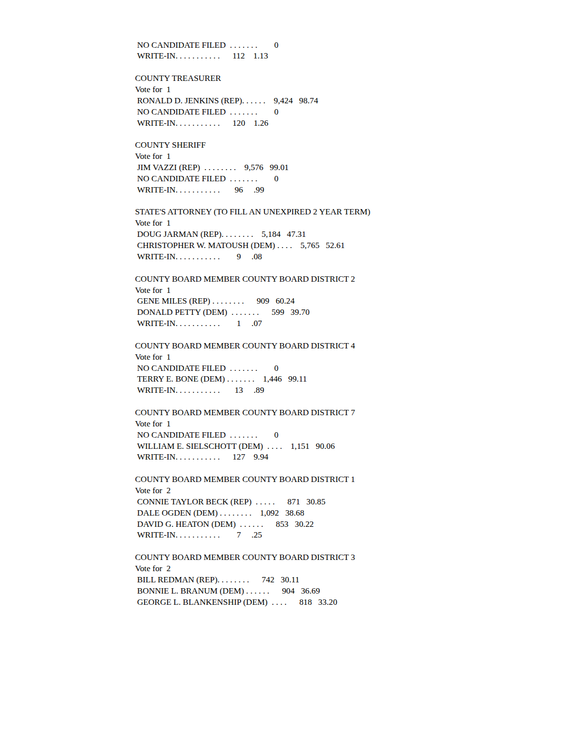NO CANDIDATE FILED  . . . . . . .        0
  WRITE-IN. . . . . . . . . . .      112    1.13

 COUNTY TREASURER
 Vote for  1
  RONALD D. JENKINS (REP). . . . . .    9,424   98.74
  NO CANDIDATE FILED  . . . . . . .        0
  WRITE-IN. . . . . . . . . . .      120    1.26

 COUNTY SHERIFF
 Vote for  1
  JIM VAZZI (REP)  . . . . . . . .    9,576   99.01
  NO CANDIDATE FILED  . . . . . . .        0
  WRITE-IN. . . . . . . . . . .       96     .99

 STATE'S ATTORNEY (TO FILL AN UNEXPIRED 2 YEAR TERM)
 Vote for  1
  DOUG JARMAN (REP). . . . . . . .    5,184   47.31
  CHRISTOPHER W. MATOUSH (DEM) . . . .    5,765   52.61
  WRITE-IN. . . . . . . . . . .        9     .08

 COUNTY BOARD MEMBER COUNTY BOARD DISTRICT 2
 Vote for  1
  GENE MILES (REP) . . . . . . . .      909   60.24
  DONALD PETTY (DEM)  . . . . . . .      599   39.70
  WRITE-IN. . . . . . . . . . .        1     .07

 COUNTY BOARD MEMBER COUNTY BOARD DISTRICT 4
 Vote for  1
  NO CANDIDATE FILED  . . . . . . .        0
  TERRY E. BONE (DEM) . . . . . . .    1,446   99.11
  WRITE-IN. . . . . . . . . . .       13     .89

 COUNTY BOARD MEMBER COUNTY BOARD DISTRICT 7
 Vote for  1
  NO CANDIDATE FILED  . . . . . . .        0
  WILLIAM E. SIELSCHOTT (DEM)  . . . .    1,151   90.06
  WRITE-IN. . . . . . . . . . .      127    9.94

 COUNTY BOARD MEMBER COUNTY BOARD DISTRICT 1
 Vote for  2
  CONNIE TAYLOR BECK (REP)  . . . . .      871   30.85
  DALE OGDEN (DEM) . . . . . . . .    1,092   38.68
  DAVID G. HEATON (DEM)  . . . . . .      853   30.22
  WRITE-IN. . . . . . . . . . .        7     .25

 COUNTY BOARD MEMBER COUNTY BOARD DISTRICT 3
 Vote for  2
  BILL REDMAN (REP). . . . . . . .      742   30.11
  BONNIE L. BRANUM (DEM) . . . . . .      904   36.69
  GEORGE L. BLANKENSHIP (DEM)  . . . .      818   33.20